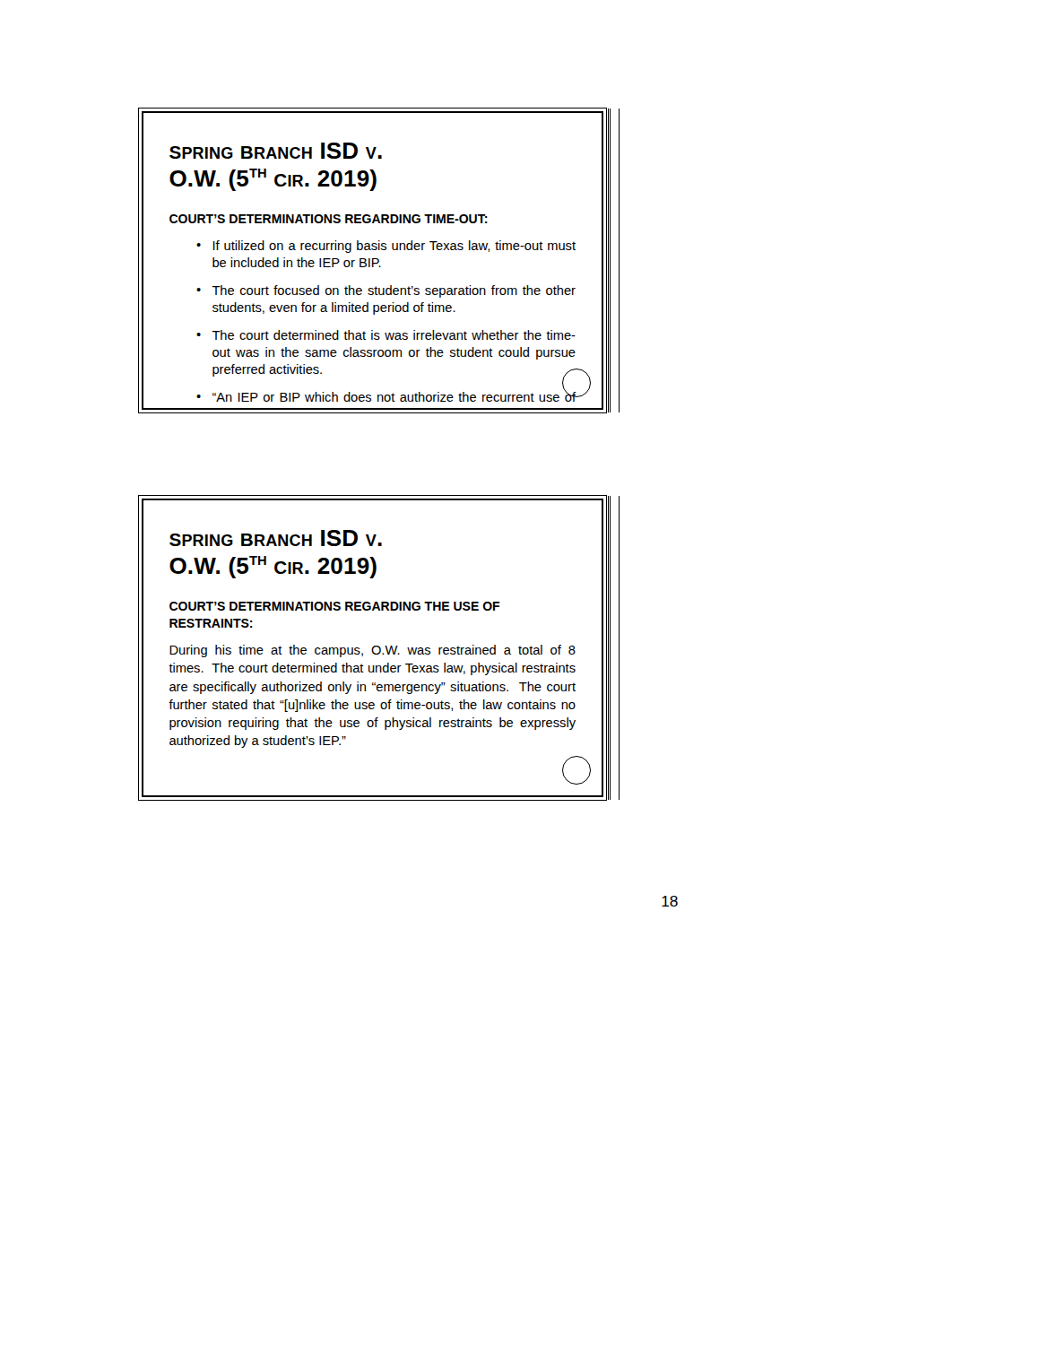SPRING BRANCH ISD V.
O.W. (5TH CIR. 2019)
COURT’S DETERMINATIONS REGARDING TIME-OUT:
If utilized on a recurring basis under Texas law, time-out must be included in the IEP or BIP.
The court focused on the student’s separation from the other students, even for a limited period of time.
The court determined that is was irrelevant whether the time-out was in the same classroom or the student could pursue preferred activities.
“An IEP or BIP which does not authorize the recurrent use of time outs effectively prohibits such use.”
SPRING BRANCH ISD V.
O.W. (5TH CIR. 2019)
COURT’S DETERMINATIONS REGARDING THE USE OF RESTRAINTS:
During his time at the campus, O.W. was restrained a total of 8 times. The court determined that under Texas law, physical restraints are specifically authorized only in “emergency” situations. The court further stated that “[u]nlike the use of time-outs, the law contains no provision requiring that the use of physical restraints be expressly authorized by a student’s IEP.”
18